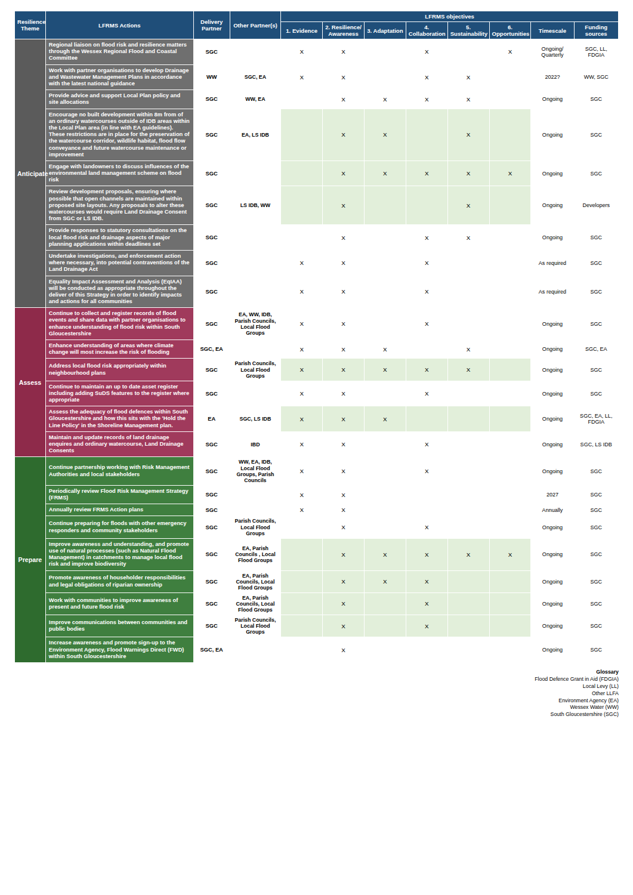| Resilience Theme | LFRMS Actions | Delivery Partner | Other Partner(s) | LFRMS objectives |
| --- | --- | --- | --- | --- |
| 1. Evidence | 2. Resilience/ Awareness | 3. Adaptation | 4. Collaboration | 5. Sustainability | 6. Opportunities | Timescale | Funding sources |
| Anticipate | Regional liaison on flood risk and resilience matters through the Wessex Regional Flood and Coastal Committee | SGC | | X | X | | X | | X | Ongoing/ Quarterly | SGC, LL, FDGIA |
| Work with partner organisations to develop Drainage and Wastewater Management Plans in accordance with the latest national guidance | WW | SGC, EA | X | X | | X | X | | 2022? | WW, SGC |
| Provide advice and support Local Plan policy and site allocations | SGC | WW, EA | | X | X | X | X | | Ongoing | SGC |
| Encourage no built development within 8m from of an ordinary watercourses outside of IDB areas within the Local Plan area (in line with EA guidelines). These restrictions are in place for the preservation of the watercourse corridor, wildlife habitat, flood flow conveyance and future watercourse maintenance or improvement | SGC | EA, LS IDB | | X | X | | X | | Ongoing | SGC |
| Engage with landowners to discuss influences of the environmental land management scheme on flood risk | SGC | | | X | X | X | X | X | Ongoing | SGC |
| Review development proposals, ensuring where possible that open channels are maintained within proposed site layouts. Any proposals to alter these watercourses would require Land Drainage Consent from SGC or LS IDB. | SGC | LS IDB, WW | | X | | | X | | Ongoing | Developers |
| Provide responses to statutory consultations on the local flood risk and drainage aspects of major planning applications within deadlines set | SGC | | | X | | X | X | | Ongoing | SGC |
| Undertake investigations, and enforcement action where necessary, into potential contraventions of the Land Drainage Act | SGC | | X | X | | X | | | As required | SGC |
| Equality Impact Assessment and Analysis (EqIAA) will be conducted as appropriate throughout the deliver of this Strategy in order to identify impacts and actions for all communities | SGC | | X | X | | X | | | As required | SGC |
| Assess | Continue to collect and register records of flood events and share data with partner organisations to enhance understanding of flood risk within South Gloucestershire | SGC | EA, WW, IDB, Parish Councils, Local Flood Groups | X | X | | X | | | Ongoing | SGC |
| Enhance understanding of areas where climate change will most increase the risk of flooding | SGC, EA | | X | X | X | | X | | Ongoing | SGC, EA |
| Address local flood risk appropriately within neighbourhood plans | SGC | Parish Councils, Local Flood Groups | X | X | X | X | X | | Ongoing | SGC |
| Continue to maintain an up to date asset register including adding SuDS features to the register where appropriate | SGC | | X | X | | X | | | Ongoing | SGC |
| Assess the adequacy of flood defences within South Gloucestershire and how this sits with the 'Hold the Line Policy' in the Shoreline Management plan. | EA | SGC, LS IDB | X | X | X | | | | Ongoing | SGC, EA, LL, FDGIA |
| Maintain and update records of land drainage enquires and ordinary watercourse, Land Drainage Consents | SGC | IBD | X | X | | X | | | Ongoing | SGC, LS IDB |
| Prepare | Continue partnership working with Risk Management Authorities and local stakeholders | SGC | WW, EA, IDB, Local Flood Groups, Parish Councils | X | X | | X | | | Ongoing | SGC |
| Periodically review Flood Risk Management Strategy (FRMS) | SGC | | X | X | | | | | 2027 | SGC |
| Annually review FRMS Action plans | SGC | | X | X | | | | | Annually | SGC |
| Continue preparing for floods with other emergency responders and community stakeholders | SGC | Parish Councils, Local Flood Groups | | X | | X | | | Ongoing | SGC |
| Improve awareness and understanding, and promote use of natural processes (such as Natural Flood Management) in catchments to manage local flood risk and improve biodiversity | SGC | EA, Parish Councils , Local Flood Groups | | X | X | X | X | X | Ongoing | SGC |
| Promote awareness of householder responsibilities and legal obligations of riparian ownership | SGC | EA, Parish Councils, Local Flood Groups | | X | X | X | | | Ongoing | SGC |
| Work with communities to improve awareness of present and future flood risk | SGC | EA, Parish Councils, Local Flood Groups | | X | | X | | | Ongoing | SGC |
| Improve communications between communities and public bodies | SGC | Parish Councils, Local Flood Groups | | X | | X | | | Ongoing | SGC |
| Increase awareness and promote sign-up to the Environment Agency, Flood Warnings Direct (FWD) within South Gloucestershire | SGC, EA | | | X | | | | | Ongoing | SGC |
Glossary
Flood Defence Grant in Aid (FDGIA)
Local Levy (LL)
Other LLFA
Environment Agency (EA)
Wessex Water (WW)
South Gloucestershire (SGC)